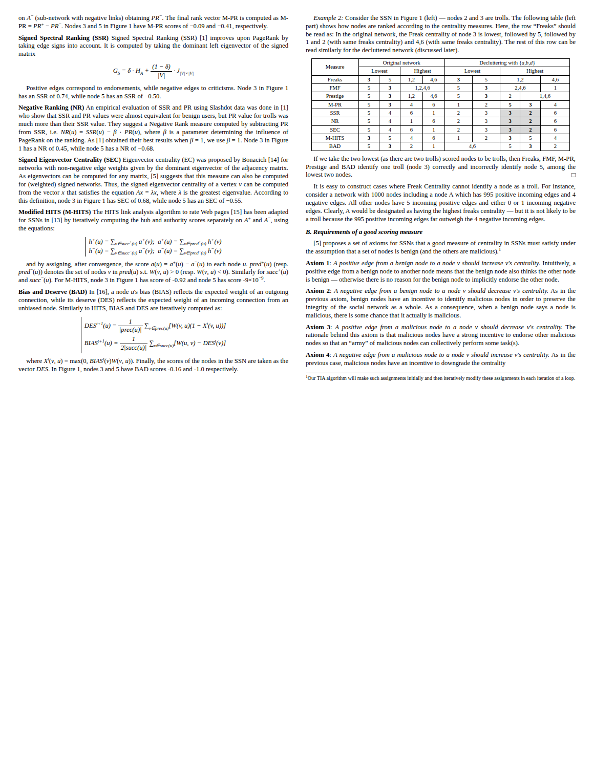on A− (sub-network with negative links) obtaining PR−. The final rank vector M-PR is computed as M-PR = PR+ − PR−. Nodes 3 and 5 in Figure 1 have M-PR scores of −0.09 and −0.41, respectively.
Signed Spectral Ranking (SSR) Signed Spectral Ranking (SSR) [1] improves upon PageRank by taking edge signs into account. It is computed by taking the dominant left eigenvector of the signed matrix
GS = δ · HA + (1 − δ)|V| · J|V|×|V|
Positive edges correspond to endorsements, while negative edges to criticisms. Node 3 in Figure 1 has an SSR of 0.74, while node 5 has an SSR of −0.50.
Negative Ranking (NR) An empirical evaluation of SSR and PR using Slashdot data was done in [1] who show that SSR and PR values were almost equivalent for benign users, but PR value for trolls was much more than their SSR value. They suggest a Negative Rank measure computed by subtracting PR from SSR, i.e. NR(u) = SSR(u) − β · PR(u), where β is a parameter determining the influence of PageRank on the ranking. As [1] obtained their best results when β = 1, we use β = 1. Node 3 in Figure 1 has a NR of 0.45, while node 5 has a NR of −0.68.
Signed Eigenvector Centrality (SEC) Eigenvector centrality (EC) was proposed by Bonacich [14] for networks with non-negative edge weights given by the dominant eigenvector of the adjacency matrix. As eigenvectors can be computed for any matrix, [5] suggests that this measure can also be computed for (weighted) signed networks. Thus, the signed eigenvector centrality of a vertex v can be computed from the vector x that satisfies the equation Ax = λx, where λ is the greatest eigenvalue. According to this definition, node 3 in Figure 1 has SEC of 0.68, while node 5 has an SEC of −0.55.
Modified HITS (M-HITS) The HITS link analysis algorithm to rate Web pages [15] has been adapted for SSNs in [13] by iteratively computing the hub and authority scores separately on A+ and A−, using the equations:
h+(u) = ∑v∈succ+(u) a+(v); a+(u) = ∑v∈pred+(u) h+(v)
h−(u) = ∑v∈succ−(u) a−(v); a−(u) = ∑v∈pred−(u) h−(v)
and by assigning, after convergence, the score a(u) = a+(u) − a−(u) to each node u. pred+(u) (resp. pred−(u)) denotes the set of nodes v in pred(u) s.t. W(v, u) > 0 (resp. W(v, u) < 0). Similarly for succ+(u) and succ−(u). For M-HITS, node 3 in Figure 1 has score of -0.92 and node 5 has score -9×10−9.
Bias and Deserve (BAD) In [16], a node u's bias (BIAS) reflects the expected weight of an outgoing connection, while its deserve (DES) reflects the expected weight of an incoming connection from an unbiased node. Similarly to HITS, BIAS and DES are iteratively computed as:
DESt+1(u) = 1|prec(u)| ∑v∈prec(u)[W(v, u)(1 − Xt(v, u))]
BIASt+1(u) = 12|succ(u)| ∑v∈succ(u)[W(u, v) − DESt(v)]
where Xt(v, u) = max(0, BIASt(v)W(v, u)). Finally, the scores of the nodes in the SSN are taken as the vector DES. In Figure 1, nodes 3 and 5 have BAD scores -0.16 and -1.0 respectively.
Example 2: Consider the SSN in Figure 1 (left) — nodes 2 and 3 are trolls. The following table (left part) shows how nodes are ranked according to the centrality measures. Here, the row “Freaks” should be read as: In the original network, the Freak centrality of node 3 is lowest, followed by 5, followed by 1 and 2 (with same freaks centrality) and 4,6 (with same freaks centrality). The rest of this row can be read similarly for the decluttered network (discussed later).
| Measure | Original network | Decluttering with { a , b , d } |
| --- | --- | --- |
| Lowest | Highest | Lowest | Highest |
| Freaks | 3 | 5 | 1,2 | 4,6 | 3 | 5 | 1,2 | 4,6 |
| FMF | 5 | 3 | 1,2,4,6 | 5 | 3 | 2,4,6 | 1 |
| Prestige | 5 | 3 | 1,2 | 4,6 | 5 | 3 | 2 | 1,4,6 |
| M-PR | 5 | 3 | 4 | 6 | 1 | 2 | 5 | 3 | 4 |
| SSR | 5 | 4 | 6 | 1 | 2 | 3 | 3 | 2 | 6 |
| NR | 5 | 4 | 1 | 6 | 2 | 3 | 3 | 2 | 6 |
| SEC | 5 | 4 | 6 | 1 | 2 | 3 | 3 | 2 | 6 |
| M-HITS | 3 | 5 | 4 | 6 | 1 | 2 | 3 | 5 | 4 |
| BAD | 5 | 3 | 2 | 1 | 4,6 | 5 | 3 | 2 |
If we take the two lowest (as there are two trolls) scored nodes to be trolls, then Freaks, FMF, M-PR, Prestige and BAD identify one troll (node 3) correctly and incorrectly identify node 5, among the lowest two nodes. □
It is easy to construct cases where Freak Centrality cannot identify a node as a troll. For instance, consider a network with 1000 nodes including a node A which has 995 positive incoming edges and 4 negative edges. All other nodes have 5 incoming positive edges and either 0 or 1 incoming negative edges. Clearly, A would be designated as having the highest freaks centrality — but it is not likely to be a troll because the 995 positive incoming edges far outweigh the 4 negative incoming edges.
B. Requirements of a good scoring measure
[5] proposes a set of axioms for SSNs that a good measure of centrality in SSNs must satisfy under the assumption that a set of nodes is benign (and the others are malicious).1
Axiom 1: A positive edge from a benign node to a node v should increase v's centrality. Intuitively, a positive edge from a benign node to another node means that the benign node also thinks the other node is benign — otherwise there is no reason for the benign node to implicitly endorse the other node.
Axiom 2: A negative edge from a benign node to a node v should decrease v's centrality. As in the previous axiom, benign nodes have an incentive to identify malicious nodes in order to preserve the integrity of the social network as a whole. As a consequence, when a benign node says a node is malicious, there is some chance that it actually is malicious.
Axiom 3: A positive edge from a malicious node to a node v should decrease v's centrality. The rationale behind this axiom is that malicious nodes have a strong incentive to endorse other malicious nodes so that an “army” of malicious nodes can collectively perform some task(s).
Axiom 4: A negative edge from a malicious node to a node v should increase v's centrality. As in the previous case, malicious nodes have an incentive to downgrade the centrality
1Our TIA algorithm will make such assignments initially and then iteratively modify these assignments in each iteration of a loop.